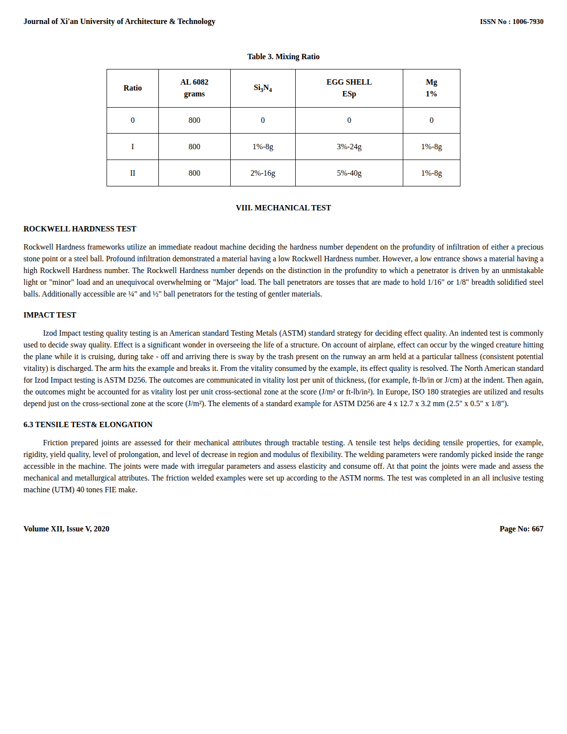Journal of Xi'an University of Architecture & Technology ISSN No : 1006-7930
Table 3. Mixing Ratio
| Ratio | AL 6082 grams | Si 3 N 4 | EGG SHELL ESp | Mg 1% |
| --- | --- | --- | --- | --- |
| 0 | 800 | 0 | 0 | 0 |
| I | 800 | 1%-8g | 3%-24g | 1%-8g |
| II | 800 | 2%-16g | 5%-40g | 1%-8g |
VIII. MECHANICAL TEST
ROCKWELL HARDNESS TEST
Rockwell Hardness frameworks utilize an immediate readout machine deciding the hardness number dependent on the profundity of infiltration of either a precious stone point or a steel ball. Profound infiltration demonstrated a material having a low Rockwell Hardness number. However, a low entrance shows a material having a high Rockwell Hardness number. The Rockwell Hardness number depends on the distinction in the profundity to which a penetrator is driven by an unmistakable light or "minor" load and an unequivocal overwhelming or "Major" load. The ball penetrators are tosses that are made to hold 1/16" or 1/8" breadth solidified steel balls. Additionally accessible are ¼" and ½" ball penetrators for the testing of gentler materials.
IMPACT TEST
Izod Impact testing quality testing is an American standard Testing Metals (ASTM) standard strategy for deciding effect quality. An indented test is commonly used to decide sway quality. Effect is a significant wonder in overseeing the life of a structure. On account of airplane, effect can occur by the winged creature hitting the plane while it is cruising, during take - off and arriving there is sway by the trash present on the runway an arm held at a particular tallness (consistent potential vitality) is discharged. The arm hits the example and breaks it. From the vitality consumed by the example, its effect quality is resolved. The North American standard for Izod Impact testing is ASTM D256. The outcomes are communicated in vitality lost per unit of thickness, (for example, ft-lb/in or J/cm) at the indent. Then again, the outcomes might be accounted for as vitality lost per unit cross-sectional zone at the score (J/m² or ft-lb/in²). In Europe, ISO 180 strategies are utilized and results depend just on the cross-sectional zone at the score (J/m²). The elements of a standard example for ASTM D256 are 4 x 12.7 x 3.2 mm (2.5" x 0.5" x 1/8").
6.3 TENSILE TEST& ELONGATION
Friction prepared joints are assessed for their mechanical attributes through tractable testing. A tensile test helps deciding tensile properties, for example, rigidity, yield quality, level of prolongation, and level of decrease in region and modulus of flexibility. The welding parameters were randomly picked inside the range accessible in the machine. The joints were made with irregular parameters and assess elasticity and consume off. At that point the joints were made and assess the mechanical and metallurgical attributes. The friction welded examples were set up according to the ASTM norms. The test was completed in an all inclusive testing machine (UTM) 40 tones FIE make.
Volume XII, Issue V, 2020 Page No: 667